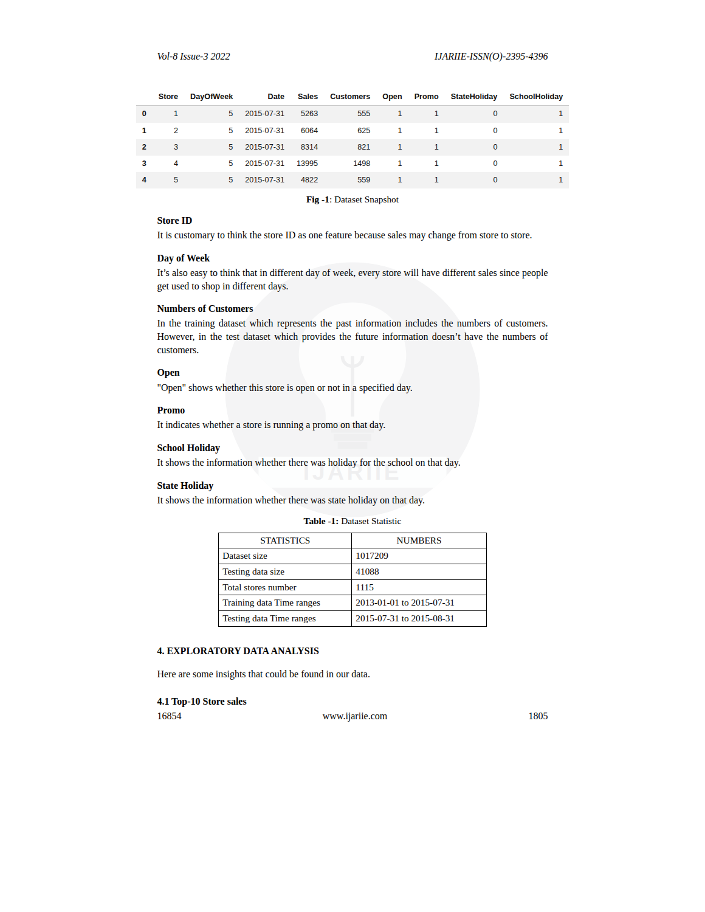IJARIIE
Vol-8 Issue-3 2022
IJARIIE-ISSN(O)-2395-4396
| | Store | DayOfWeek | Date | Sales | Customers | Open | Promo | StateHoliday | SchoolHoliday |
| --- | --- | --- | --- | --- | --- | --- | --- | --- | --- |
| 0 | 1 | 5 | 2015-07-31 | 5263 | 555 | 1 | 1 | 0 | 1 |
| 1 | 2 | 5 | 2015-07-31 | 6064 | 625 | 1 | 1 | 0 | 1 |
| 2 | 3 | 5 | 2015-07-31 | 8314 | 821 | 1 | 1 | 0 | 1 |
| 3 | 4 | 5 | 2015-07-31 | 13995 | 1498 | 1 | 1 | 0 | 1 |
| 4 | 5 | 5 | 2015-07-31 | 4822 | 559 | 1 | 1 | 0 | 1 |
Fig -1: Dataset Snapshot
Store ID
It is customary to think the store ID as one feature because sales may change from store to store.
Day of Week
It’s also easy to think that in different day of week, every store will have different sales since people get used to shop in different days.
Numbers of Customers
In the training dataset which represents the past information includes the numbers of customers. However, in the test dataset which provides the future information doesn’t have the numbers of customers.
Open
"Open" shows whether this store is open or not in a specified day.
Promo
It indicates whether a store is running a promo on that day.
School Holiday
It shows the information whether there was holiday for the school on that day.
State Holiday
It shows the information whether there was state holiday on that day.
Table -1: Dataset Statistic
| STATISTICS | NUMBERS |
| --- | --- |
| Dataset size | 1017209 |
| Testing data size | 41088 |
| Total stores number | 1115 |
| Training data Time ranges | 2013-01-01 to 2015-07-31 |
| Testing data Time ranges | 2015-07-31 to 2015-08-31 |
4. EXPLORATORY DATA ANALYSIS
Here are some insights that could be found in our data.
4.1 Top-10 Store sales
16854
www.ijariie.com
1805